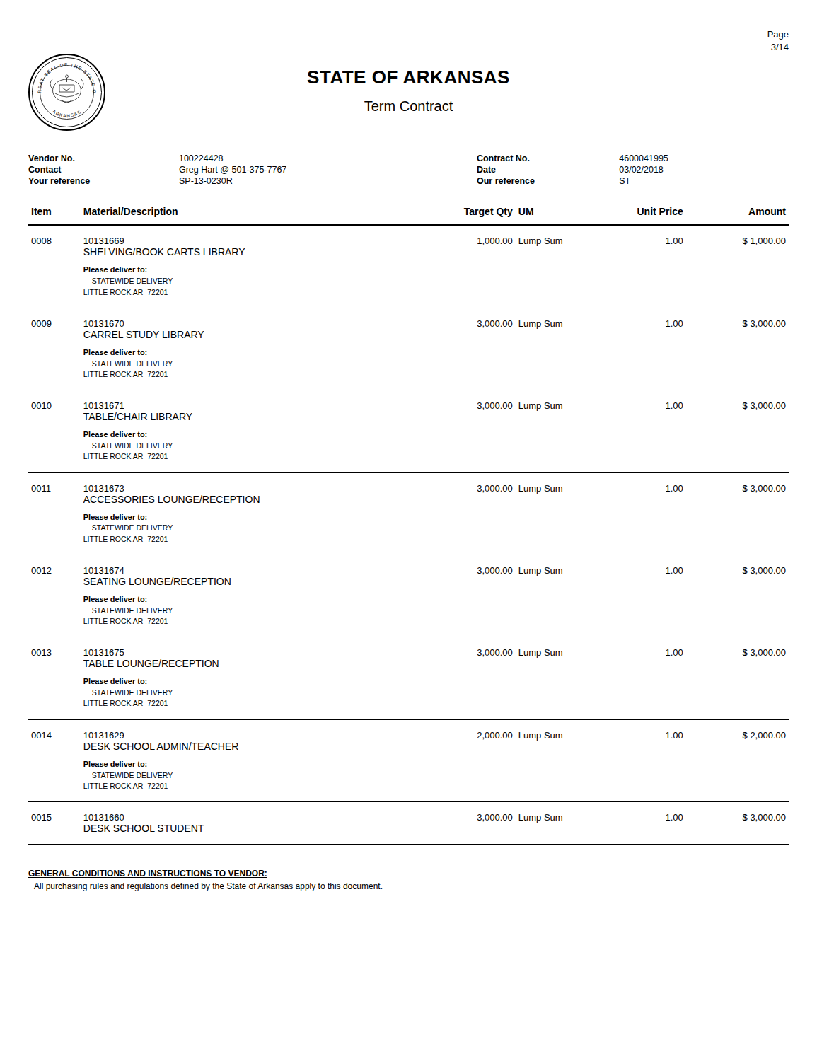Page
3/14
GREAT SEAL OF THE STATE OF ARKANSAS
STATE OF ARKANSAS
Term Contract
| Vendor No. | 100224428 | Contract No. | 4600041995 |
| Contact | Greg Hart @ 501-375-7767 | Date | 03/02/2018 |
| Your reference | SP-13-0230R | Our reference | ST |
| Item | Material/Description | Target Qty | UM | Unit Price | Amount |
| --- | --- | --- | --- | --- | --- |
| 0008 | 10131669 SHELVING/BOOK CARTS LIBRARY Please deliver to: STATEWIDE DELIVERY LITTLE ROCK AR 72201 | 1,000.00 | Lump Sum | 1.00 | $ 1,000.00 |
| 0009 | 10131670 CARREL STUDY LIBRARY Please deliver to: STATEWIDE DELIVERY LITTLE ROCK AR 72201 | 3,000.00 | Lump Sum | 1.00 | $ 3,000.00 |
| 0010 | 10131671 TABLE/CHAIR LIBRARY Please deliver to: STATEWIDE DELIVERY LITTLE ROCK AR 72201 | 3,000.00 | Lump Sum | 1.00 | $ 3,000.00 |
| 0011 | 10131673 ACCESSORIES LOUNGE/RECEPTION Please deliver to: STATEWIDE DELIVERY LITTLE ROCK AR 72201 | 3,000.00 | Lump Sum | 1.00 | $ 3,000.00 |
| 0012 | 10131674 SEATING LOUNGE/RECEPTION Please deliver to: STATEWIDE DELIVERY LITTLE ROCK AR 72201 | 3,000.00 | Lump Sum | 1.00 | $ 3,000.00 |
| 0013 | 10131675 TABLE LOUNGE/RECEPTION Please deliver to: STATEWIDE DELIVERY LITTLE ROCK AR 72201 | 3,000.00 | Lump Sum | 1.00 | $ 3,000.00 |
| 0014 | 10131629 DESK SCHOOL ADMIN/TEACHER Please deliver to: STATEWIDE DELIVERY LITTLE ROCK AR 72201 | 2,000.00 | Lump Sum | 1.00 | $ 2,000.00 |
| 0015 | 10131660 DESK SCHOOL STUDENT | 3,000.00 | Lump Sum | 1.00 | $ 3,000.00 |
GENERAL CONDITIONS AND INSTRUCTIONS TO VENDOR:
All purchasing rules and regulations defined by the State of Arkansas apply to this document.